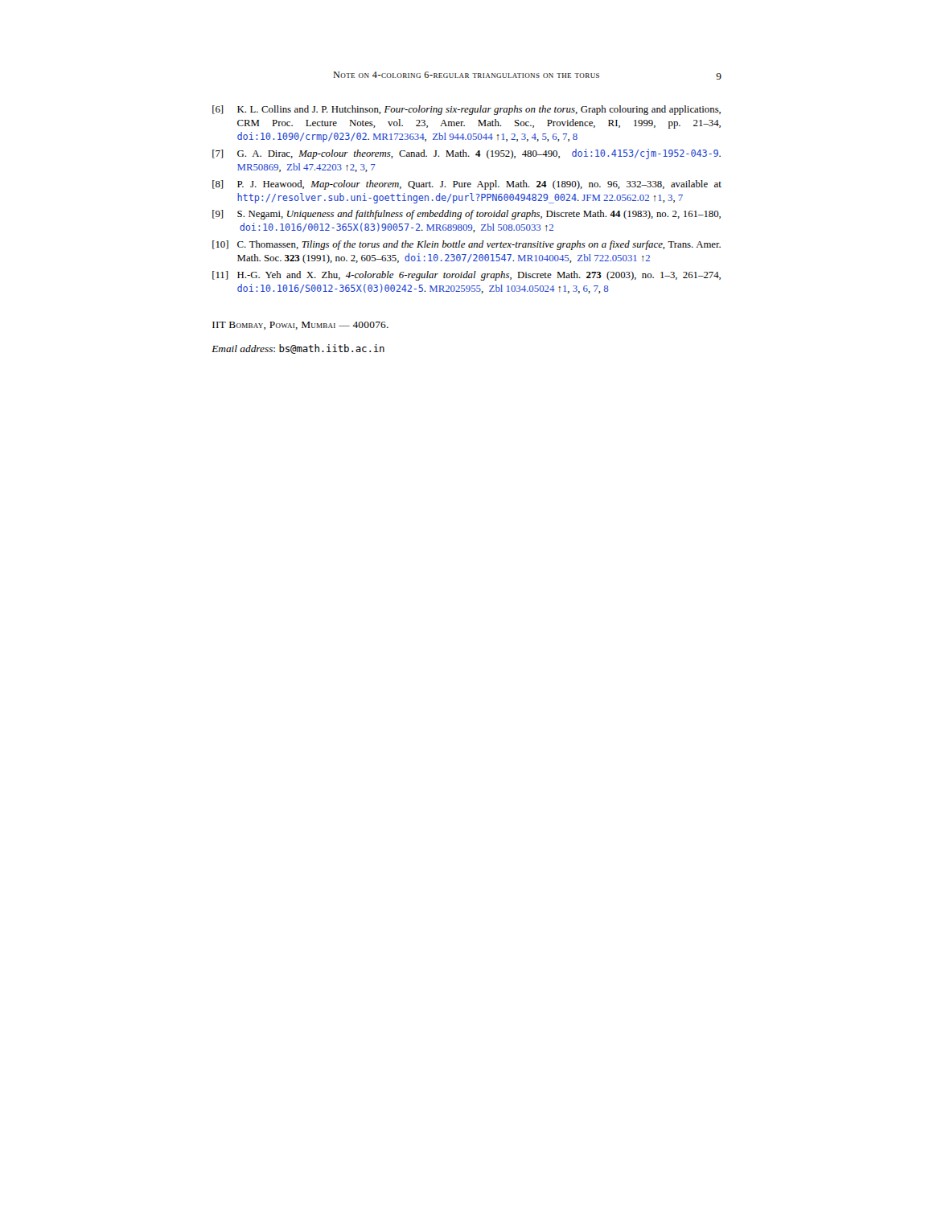Note on 4-coloring 6-regular triangulations on the torus 9
[6] K. L. Collins and J. P. Hutchinson, Four-coloring six-regular graphs on the torus, Graph colouring and applications, CRM Proc. Lecture Notes, vol. 23, Amer. Math. Soc., Providence, RI, 1999, pp. 21–34, doi:10.1090/crmp/023/02. MR1723634, Zbl 944.05044 ↑1, 2, 3, 4, 5, 6, 7, 8
[7] G. A. Dirac, Map-colour theorems, Canad. J. Math. 4 (1952), 480–490, doi:10.4153/cjm-1952-043-9. MR50869, Zbl 47.42203 ↑2, 3, 7
[8] P. J. Heawood, Map-colour theorem, Quart. J. Pure Appl. Math. 24 (1890), no. 96, 332–338, available at http://resolver.sub.uni-goettingen.de/purl?PPN600494829_0024. JFM 22.0562.02 ↑1, 3, 7
[9] S. Negami, Uniqueness and faithfulness of embedding of toroidal graphs, Discrete Math. 44 (1983), no. 2, 161–180, doi:10.1016/0012-365X(83)90057-2. MR689809, Zbl 508.05033 ↑2
[10] C. Thomassen, Tilings of the torus and the Klein bottle and vertex-transitive graphs on a fixed surface, Trans. Amer. Math. Soc. 323 (1991), no. 2, 605–635, doi:10.2307/2001547. MR1040045, Zbl 722.05031 ↑2
[11] H.-G. Yeh and X. Zhu, 4-colorable 6-regular toroidal graphs, Discrete Math. 273 (2003), no. 1–3, 261–274, doi:10.1016/S0012-365X(03)00242-5. MR2025955, Zbl 1034.05024 ↑1, 3, 6, 7, 8
IIT Bombay, Powai, Mumbai — 400076.
Email address: bs@math.iitb.ac.in